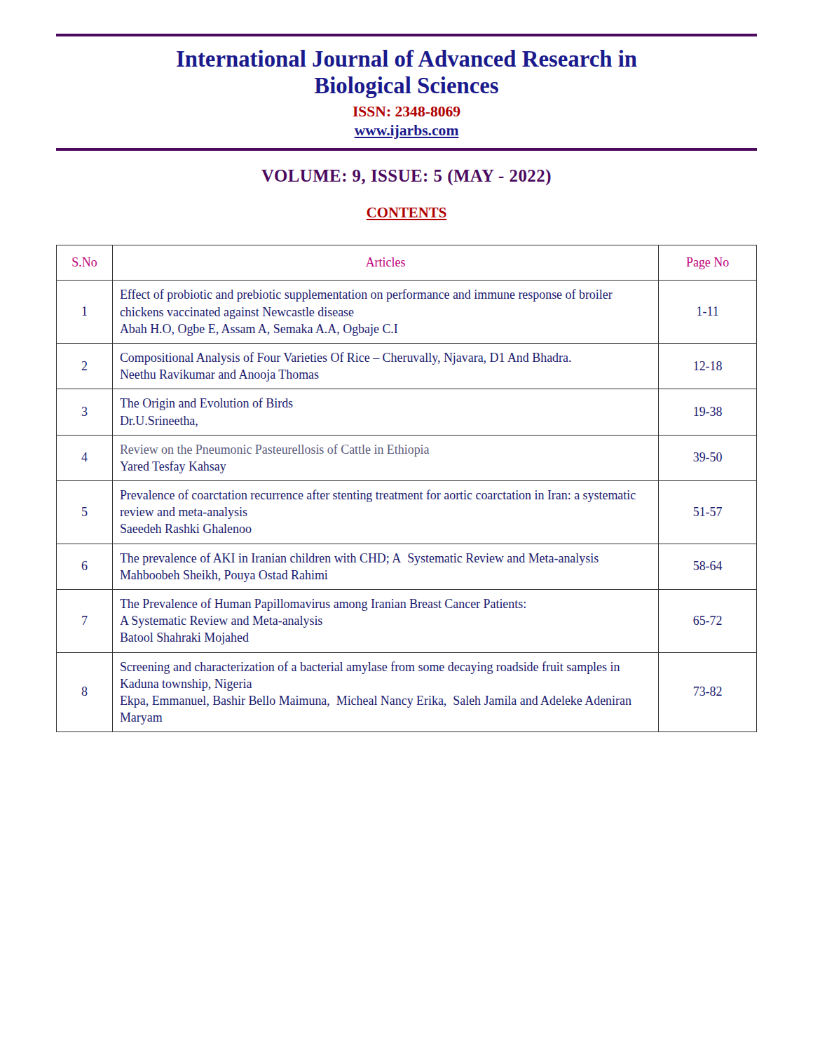International Journal of Advanced Research in
Biological Sciences
ISSN: 2348-8069
www.ijarbs.com
VOLUME: 9, ISSUE: 5 (MAY - 2022)
CONTENTS
| S.No | Articles | Page No |
| --- | --- | --- |
| 1 | Effect of probiotic and prebiotic supplementation on performance and immune response of broiler chickens vaccinated against Newcastle disease Abah H.O, Ogbe E, Assam A, Semaka A.A, Ogbaje C.I | 1-11 |
| 2 | Compositional Analysis of Four Varieties Of Rice – Cheruvally, Njavara, D1 And Bhadra. Neethu Ravikumar and Anooja Thomas | 12-18 |
| 3 | The Origin and Evolution of Birds Dr.U.Srineetha, | 19-38 |
| 4 | Review on the Pneumonic Pasteurellosis of Cattle in Ethiopia Yared Tesfay Kahsay | 39-50 |
| 5 | Prevalence of coarctation recurrence after stenting treatment for aortic coarctation in Iran: a systematic review and meta-analysis Saeedeh Rashki Ghalenoo | 51-57 |
| 6 | The prevalence of AKI in Iranian children with CHD; A Systematic Review and Meta-analysis Mahboobeh Sheikh, Pouya Ostad Rahimi | 58-64 |
| 7 | The Prevalence of Human Papillomavirus among Iranian Breast Cancer Patients: A Systematic Review and Meta-analysis Batool Shahraki Mojahed | 65-72 |
| 8 | Screening and characterization of a bacterial amylase from some decaying roadside fruit samples in Kaduna township, Nigeria Ekpa, Emmanuel, Bashir Bello Maimuna, Micheal Nancy Erika, Saleh Jamila and Adeleke Adeniran Maryam | 73-82 |